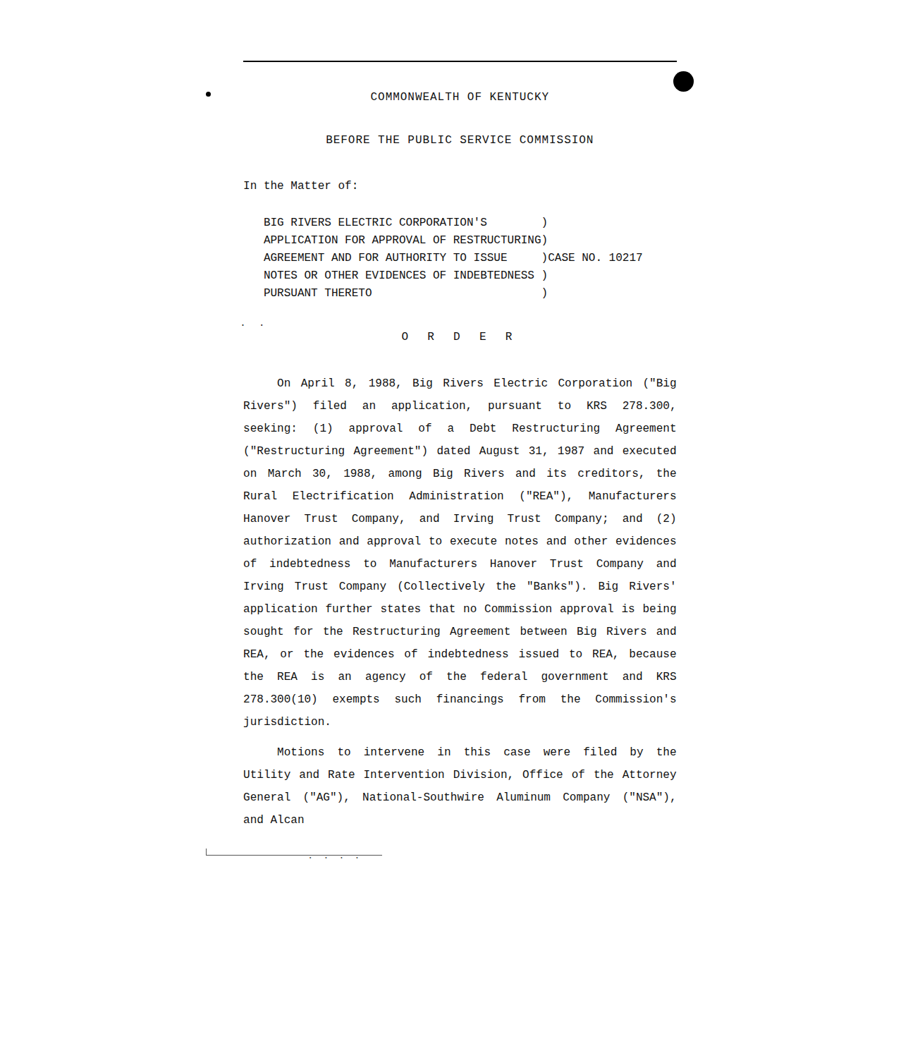COMMONWEALTH OF KENTUCKY
BEFORE THE PUBLIC SERVICE COMMISSION
In the Matter of:
| BIG RIVERS ELECTRIC CORPORATION'S | ) | |
| APPLICATION FOR APPROVAL OF RESTRUCTURING | ) | |
| AGREEMENT AND FOR AUTHORITY TO ISSUE | ) | CASE NO. 10217 |
| NOTES OR OTHER EVIDENCES OF INDEBTEDNESS | ) | |
| PURSUANT THERETO | ) | |
O R D E R
. .
On April 8, 1988, Big Rivers Electric Corporation ("Big Rivers") filed an application, pursuant to KRS 278.300, seeking: (1) approval of a Debt Restructuring Agreement ("Restructuring Agreement") dated August 31, 1987 and executed on March 30, 1988, among Big Rivers and its creditors, the Rural Electrification Administration ("REA"), Manufacturers Hanover Trust Company, and Irving Trust Company; and (2) authorization and approval to execute notes and other evidences of indebtedness to Manufacturers Hanover Trust Company and Irving Trust Company (Collectively the "Banks"). Big Rivers' application further states that no Commission approval is being sought for the Restructuring Agreement between Big Rivers and REA, or the evidences of indebtedness issued to REA, because the REA is an agency of the federal government and KRS 278.300(10) exempts such financings from the Commission's jurisdiction.
Motions to intervene in this case were filed by the Utility and Rate Intervention Division, Office of the Attorney General ("AG"), National-Southwire Aluminum Company ("NSA"), and Alcan
. . . .